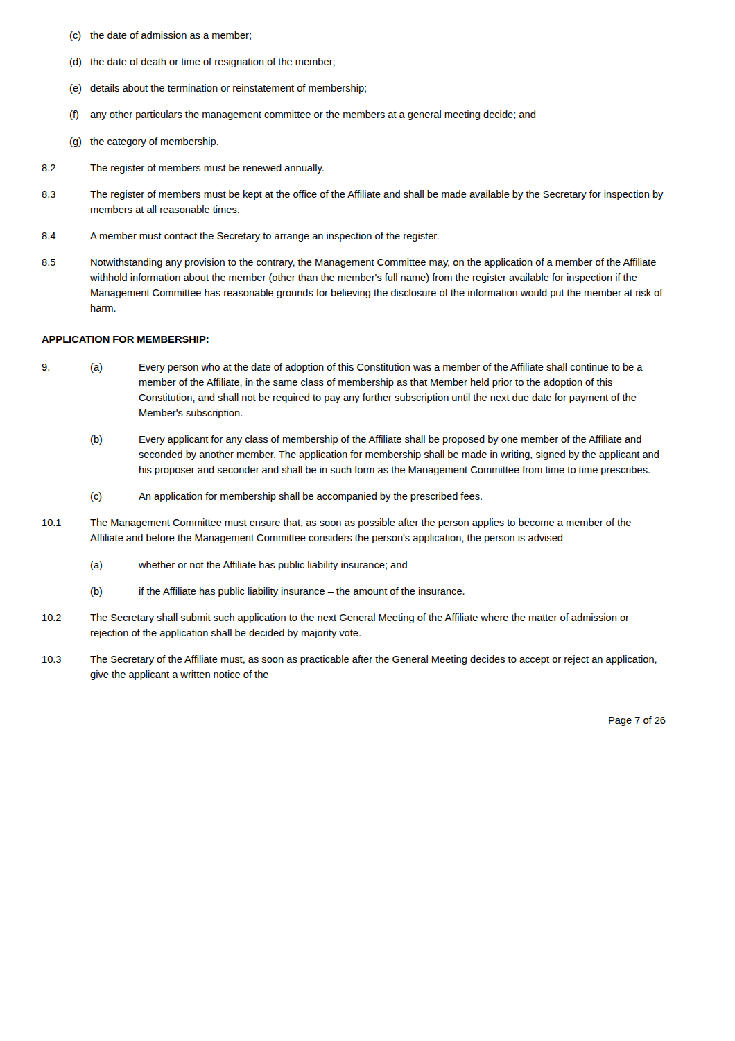(c)
the date of admission as a member;
(d)
the date of death or time of resignation of the member;
(e)
details about the termination or reinstatement of membership;
(f)
any other particulars the management committee or the members at a general meeting decide; and
(g)
the category of membership.
8.2
The register of members must be renewed annually.
8.3
The register of members must be kept at the office of the Affiliate and shall be made available by the Secretary for inspection by members at all reasonable times.
8.4
A member must contact the Secretary to arrange an inspection of the register.
8.5
Notwithstanding any provision to the contrary, the Management Committee may, on the application of a member of the Affiliate withhold information about the member (other than the member's full name) from the register available for inspection if the Management Committee has reasonable grounds for believing the disclosure of the information would put the member at risk of harm.
APPLICATION FOR MEMBERSHIP:
9.
(a)
Every person who at the date of adoption of this Constitution was a member of the Affiliate shall continue to be a member of the Affiliate, in the same class of membership as that Member held prior to the adoption of this Constitution, and shall not be required to pay any further subscription until the next due date for payment of the Member's subscription.
(b)
Every applicant for any class of membership of the Affiliate shall be proposed by one member of the Affiliate and seconded by another member. The application for membership shall be made in writing, signed by the applicant and his proposer and seconder and shall be in such form as the Management Committee from time to time prescribes.
(c)
An application for membership shall be accompanied by the prescribed fees.
10.1
The Management Committee must ensure that, as soon as possible after the person applies to become a member of the Affiliate and before the Management Committee considers the person's application, the person is advised—
(a)
whether or not the Affiliate has public liability insurance; and
(b)
if the Affiliate has public liability insurance – the amount of the insurance.
10.2
The Secretary shall submit such application to the next General Meeting of the Affiliate where the matter of admission or rejection of the application shall be decided by majority vote.
10.3
The Secretary of the Affiliate must, as soon as practicable after the General Meeting decides to accept or reject an application, give the applicant a written notice of the
Page 7 of 26